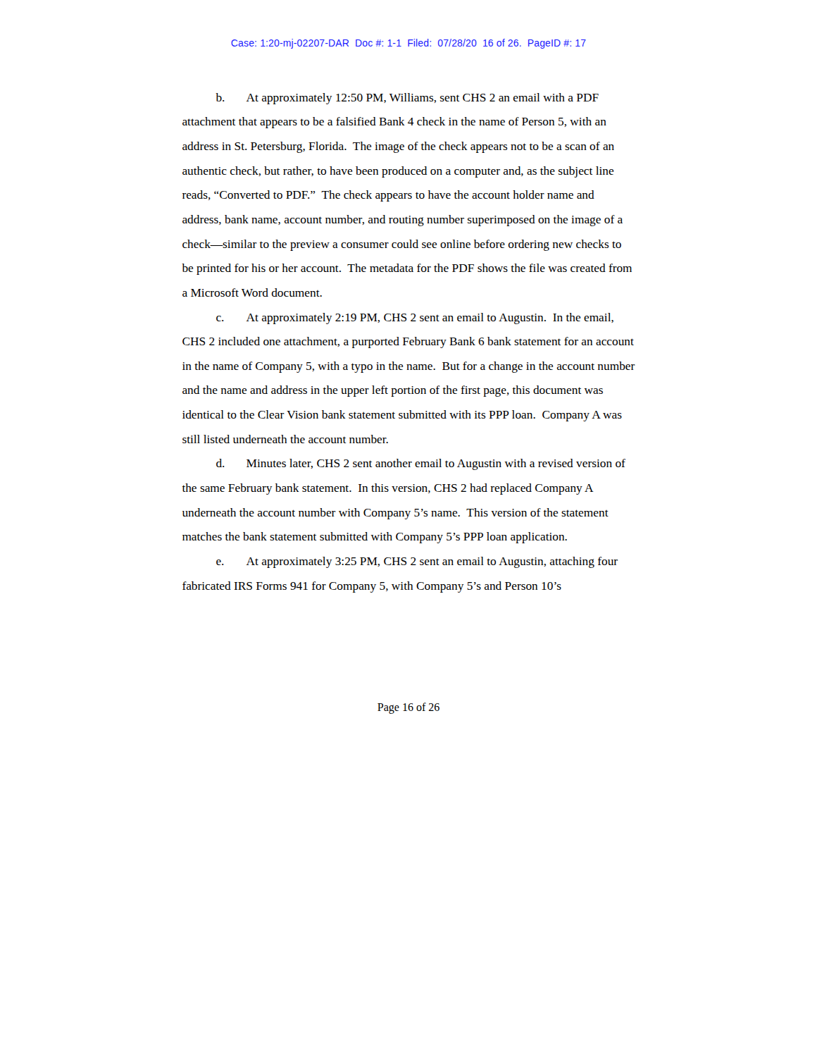Case: 1:20-mj-02207-DAR Doc #: 1-1 Filed: 07/28/20 16 of 26. PageID #: 17
b. At approximately 12:50 PM, Williams, sent CHS 2 an email with a PDF attachment that appears to be a falsified Bank 4 check in the name of Person 5, with an address in St. Petersburg, Florida. The image of the check appears not to be a scan of an authentic check, but rather, to have been produced on a computer and, as the subject line reads, “Converted to PDF.” The check appears to have the account holder name and address, bank name, account number, and routing number superimposed on the image of a check—similar to the preview a consumer could see online before ordering new checks to be printed for his or her account. The metadata for the PDF shows the file was created from a Microsoft Word document.
c. At approximately 2:19 PM, CHS 2 sent an email to Augustin. In the email, CHS 2 included one attachment, a purported February Bank 6 bank statement for an account in the name of Company 5, with a typo in the name. But for a change in the account number and the name and address in the upper left portion of the first page, this document was identical to the Clear Vision bank statement submitted with its PPP loan. Company A was still listed underneath the account number.
d. Minutes later, CHS 2 sent another email to Augustin with a revised version of the same February bank statement. In this version, CHS 2 had replaced Company A underneath the account number with Company 5’s name. This version of the statement matches the bank statement submitted with Company 5’s PPP loan application.
e. At approximately 3:25 PM, CHS 2 sent an email to Augustin, attaching four fabricated IRS Forms 941 for Company 5, with Company 5’s and Person 10’s
Page 16 of 26